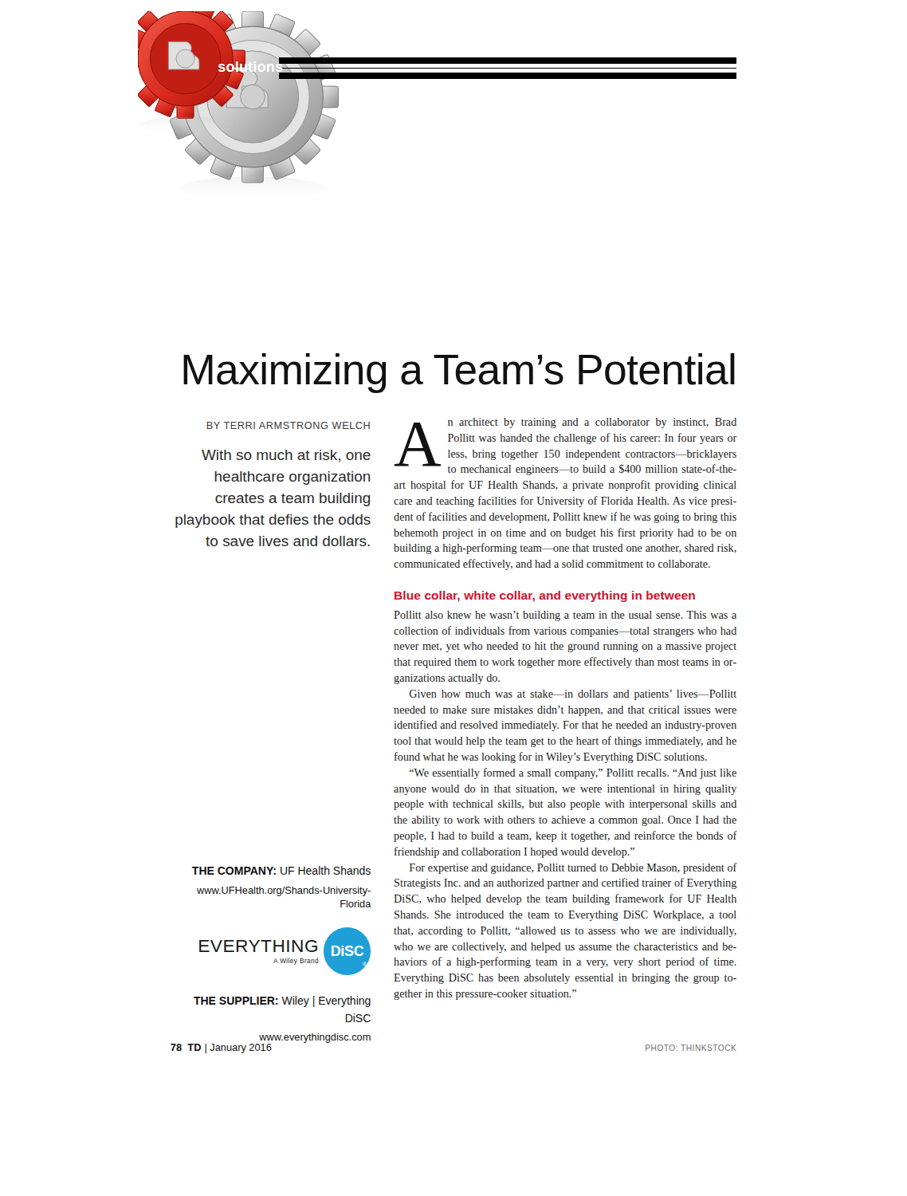solutions
Maximizing a Team’s Potential
BY TERRI ARMSTRONG WELCH
With so much at risk, one healthcare organization creates a team building playbook that defies the odds to save lives and dollars.
THE COMPANY: UF Health Shands
www.UFHealth.org/Shands-University-Florida
EVERYTHING
A Wiley Brand
DiSC®
THE SUPPLIER: Wiley | Everything DiSC
www.everythingdisc.com
An architect by training and a collaborator by instinct, Brad Pollitt was handed the challenge of his career: In four years or less, bring together 150 independent contractors—bricklayers to mechanical engineers—to build a $400 million state-of-the-art hospital for UF Health Shands, a private nonprofit providing clinical care and teaching facilities for University of Florida Health. As vice president of facilities and development, Pollitt knew if he was going to bring this behemoth project in on time and on budget his first priority had to be on building a high-performing team—one that trusted one another, shared risk, communicated effectively, and had a solid commitment to collaborate.
Blue collar, white collar, and everything in between
Pollitt also knew he wasn’t building a team in the usual sense. This was a collection of individuals from various companies—total strangers who had never met, yet who needed to hit the ground running on a massive project that required them to work together more effectively than most teams in organizations actually do.
Given how much was at stake—in dollars and patients’ lives—Pollitt needed to make sure mistakes didn’t happen, and that critical issues were identified and resolved immediately. For that he needed an industry-proven tool that would help the team get to the heart of things immediately, and he found what he was looking for in Wiley’s Everything DiSC solutions.
“We essentially formed a small company,” Pollitt recalls. “And just like anyone would do in that situation, we were intentional in hiring quality people with technical skills, but also people with interpersonal skills and the ability to work with others to achieve a common goal. Once I had the people, I had to build a team, keep it together, and reinforce the bonds of friendship and collaboration I hoped would develop.”
For expertise and guidance, Pollitt turned to Debbie Mason, president of Strategists Inc. and an authorized partner and certified trainer of Everything DiSC, who helped develop the team building framework for UF Health Shands. She introduced the team to Everything DiSC Workplace, a tool that, according to Pollitt, “allowed us to assess who we are individually, who we are collectively, and helped us assume the characteristics and behaviors of a high-performing team in a very, very short period of time. Everything DiSC has been absolutely essential in bringing the group together in this pressure-cooker situation.”
78 TD | January 2016
Photo: Thinkstock